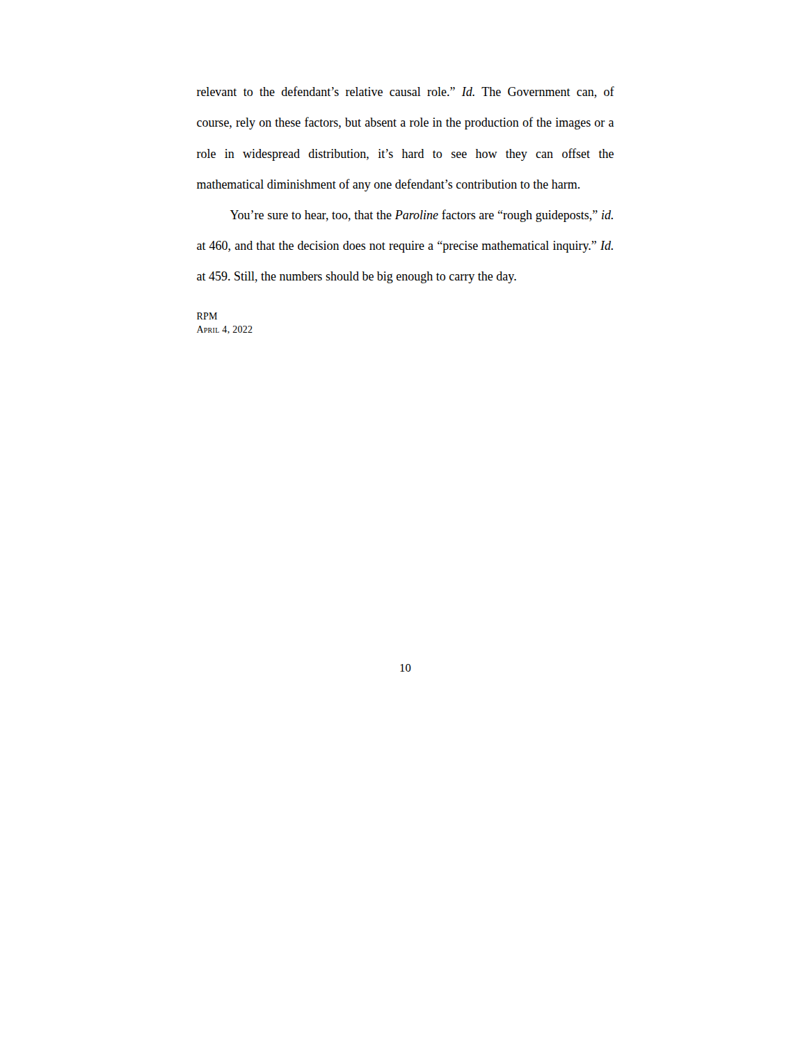relevant to the defendant’s relative causal role.” Id. The Government can, of course, rely on these factors, but absent a role in the production of the images or a role in widespread distribution, it’s hard to see how they can offset the mathematical diminishment of any one defendant’s contribution to the harm.
You’re sure to hear, too, that the Paroline factors are “rough guideposts,” id. at 460, and that the decision does not require a “precise mathematical inquiry.” Id. at 459. Still, the numbers should be big enough to carry the day.
RPM
April 4, 2022
10